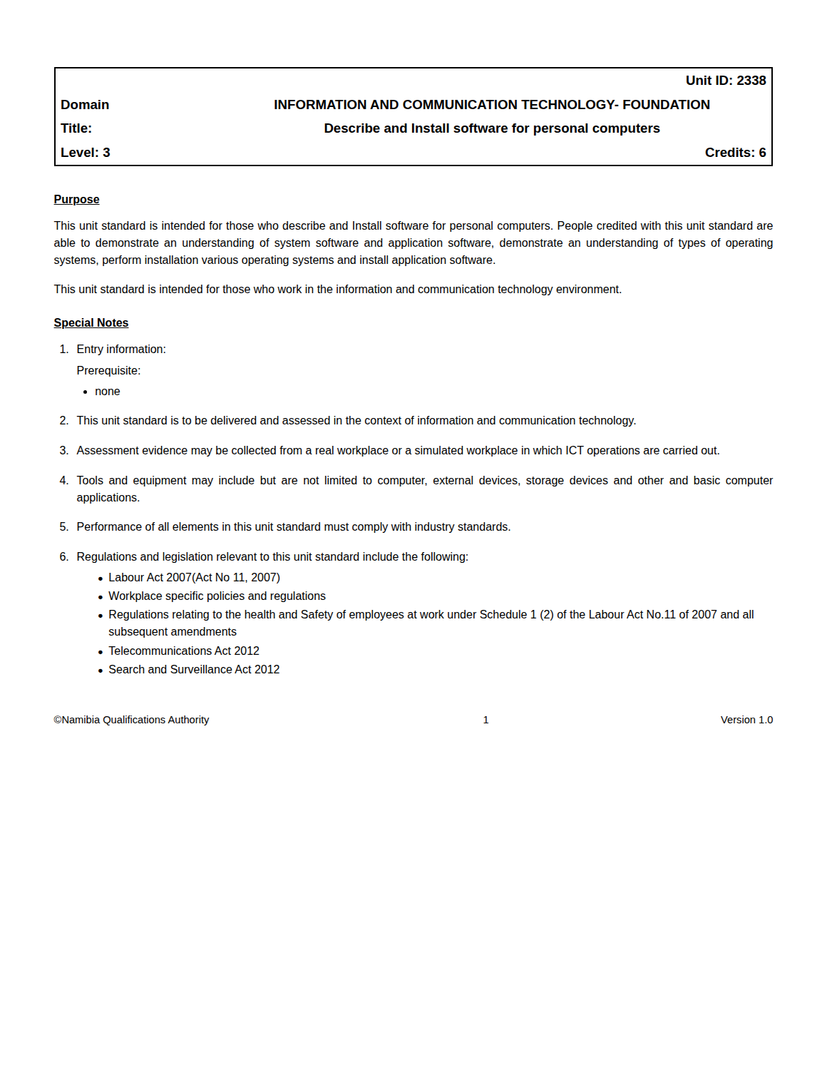| Unit ID: 2338 |
| Domain | INFORMATION AND COMMUNICATION TECHNOLOGY- FOUNDATION |
| Title: | Describe and Install software for personal computers |
| Level: 3 | Credits: 6 |
Purpose
This unit standard is intended for those who describe and Install software for personal computers. People credited with this unit standard are able to demonstrate an understanding of system software and application software, demonstrate an understanding of types of operating systems, perform installation various operating systems and install application software.
This unit standard is intended for those who work in the information and communication technology environment.
Special Notes
Entry information:
Prerequisite:
none
This unit standard is to be delivered and assessed in the context of information and communication technology.
Assessment evidence may be collected from a real workplace or a simulated workplace in which ICT operations are carried out.
Tools and equipment may include but are not limited to computer, external devices, storage devices and other and basic computer applications.
Performance of all elements in this unit standard must comply with industry standards.
Regulations and legislation relevant to this unit standard include the following:
Labour Act 2007(Act No 11, 2007)
Workplace specific policies and regulations
Regulations relating to the health and Safety of employees at work under Schedule 1 (2) of the Labour Act No.11 of 2007 and all subsequent amendments
Telecommunications Act 2012
Search and Surveillance Act 2012
©Namibia Qualifications Authority
1
Version 1.0